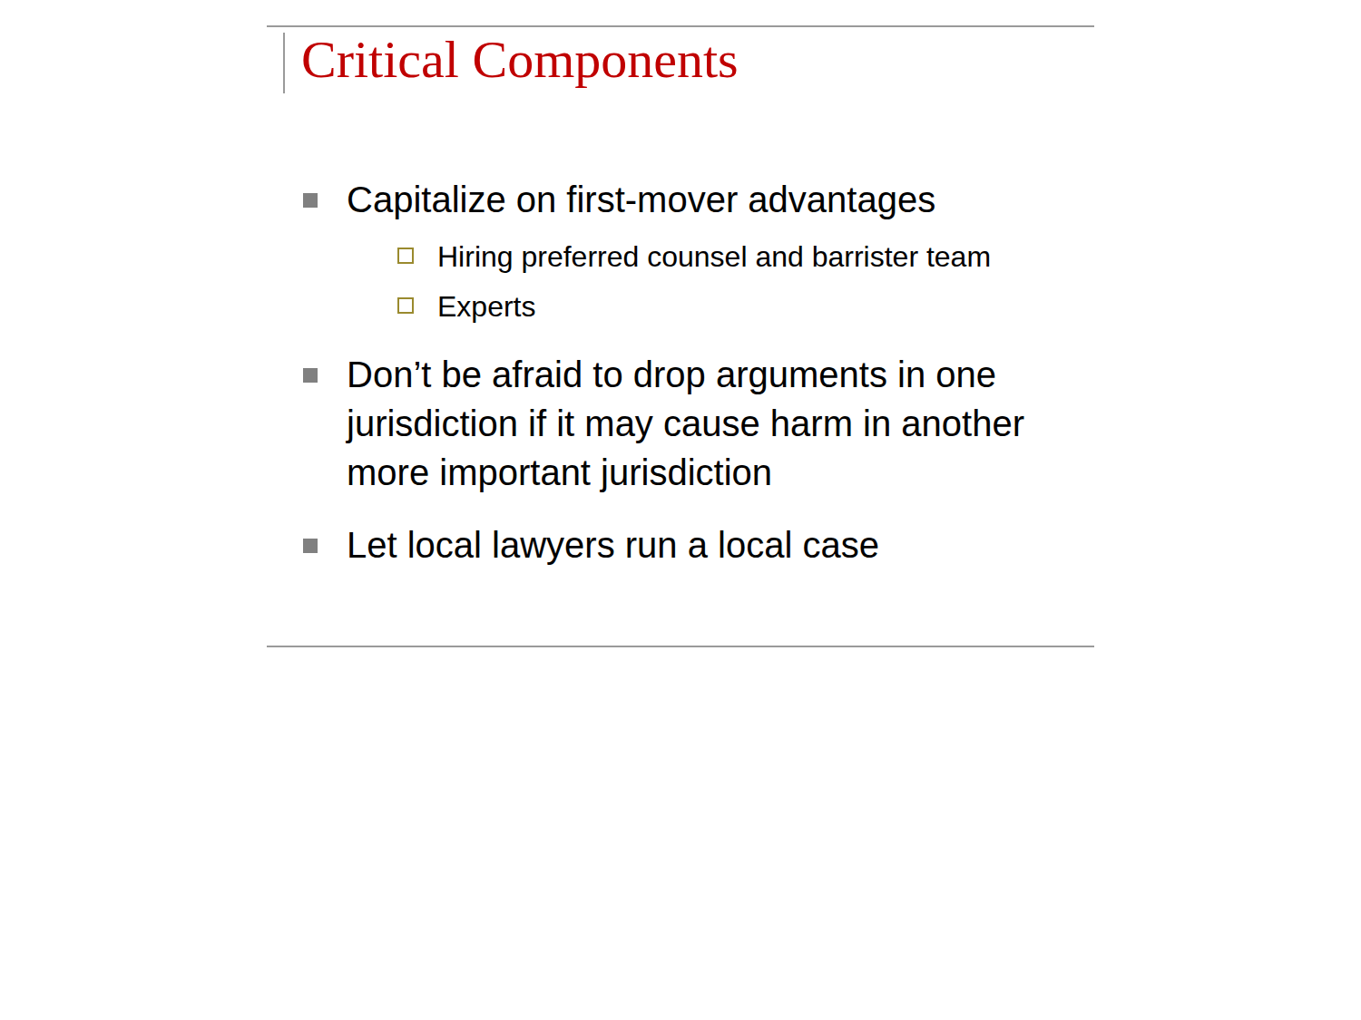Critical Components
Capitalize on first-mover advantages
Hiring preferred counsel and barrister team
Experts
Don’t be afraid to drop arguments in one jurisdiction if it may cause harm in another more important jurisdiction
Let local lawyers run a local case